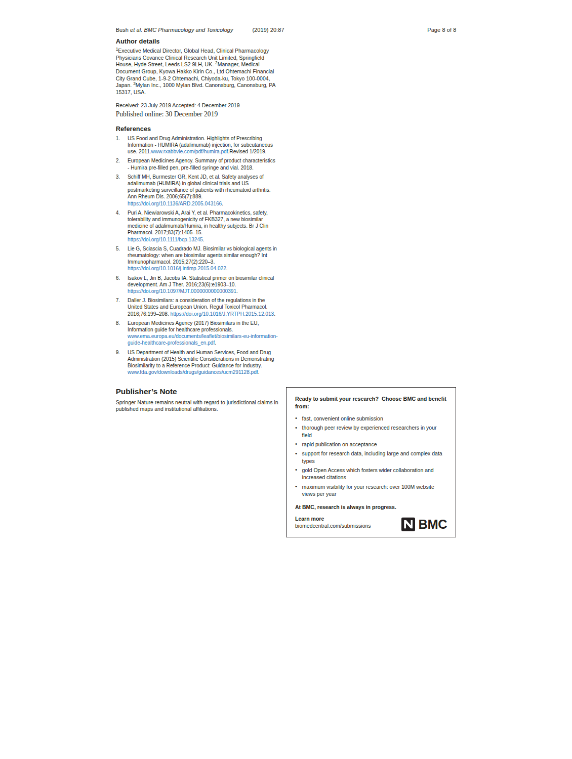Bush et al. BMC Pharmacology and Toxicology(2019) 20:87
Page 8 of 8
Author details
1Executive Medical Director, Global Head, Clinical Pharmacology Physicians Covance Clinical Research Unit Limited, Springfield House, Hyde Street, Leeds LS2 9LH, UK. 2Manager, Medical Document Group, Kyowa Hakko Kirin Co., Ltd Ohtemachi Financial City Grand Cube, 1-9-2 Ohtemachi, Chiyoda-ku, Tokyo 100-0004, Japan. 3Mylan Inc., 1000 Mylan Blvd. Canonsburg, Canonsburg, PA 15317, USA.
Received: 23 July 2019 Accepted: 4 December 2019
Published online: 30 December 2019
References
1. US Food and Drug Administration. Highlights of Prescribing Information - HUMIRA (adalimumab) injection, for subcutaneous use. 2011.www.rxabbvie.com/pdf/humira.pdf.Revised 1/2019.
2. European Medicines Agency. Summary of product characteristics - Humira pre-filled pen, pre-filled syringe and vial. 2018.
3. Schiff MH, Burmester GR, Kent JD, et al. Safety analyses of adalimumab (HUMIRA) in global clinical trials and US postmarketing surveillance of patients with rheumatoid arthritis. Ann Rheum Dis. 2006;65(7):889. https://doi.org/10.1136/ARD.2005.043166.
4. Puri A, Niewiarowski A, Arai Y, et al. Pharmacokinetics, safety, tolerability and immunogenicity of FKB327, a new biosimilar medicine of adalimumab/Humira, in healthy subjects. Br J Clin Pharmacol. 2017;83(7):1405–15. https://doi.org/10.1111/bcp.13245.
5. Lie G, Sciascia S, Cuadrado MJ. Biosimilar vs biological agents in rheumatology: when are biosimilar agents similar enough? Int Immunopharmacol. 2015;27(2):220–3. https://doi.org/10.1016/j.intimp.2015.04.022.
6. Isakov L, Jin B, Jacobs IA. Statistical primer on biosimilar clinical development. Am J Ther. 2016;23(6):e1903–10. https://doi.org/10.1097/MJT.0000000000000391.
7. Daller J. Biosimilars: a consideration of the regulations in the United States and European Union. Regul Toxicol Pharmacol. 2016;76:199–208. https://doi.org/10.1016/J.YRTPH.2015.12.013.
8. European Medicines Agency (2017) Biosimilars in the EU, Information guide for healthcare professionals. www.ema.europa.eu/documents/leaflet/biosimilars-eu-information-guide-healthcare-professionals_en.pdf.
9. US Department of Health and Human Services, Food and Drug Administration (2015) Scientific Considerations in Demonstrating Biosimilarity to a Reference Product: Guidance for Industry. www.fda.gov/downloads/drugs/guidances/ucm291128.pdf.
Publisher’s Note
Springer Nature remains neutral with regard to jurisdictional claims in published maps and institutional affiliations.
Ready to submit your research? Choose BMC and benefit from:
fast, convenient online submission
thorough peer review by experienced researchers in your field
rapid publication on acceptance
support for research data, including large and complex data types
gold Open Access which fosters wider collaboration and increased citations
maximum visibility for your research: over 100M website views per year
At BMC, research is always in progress.
Learn more biomedcentral.com/submissions
BMC